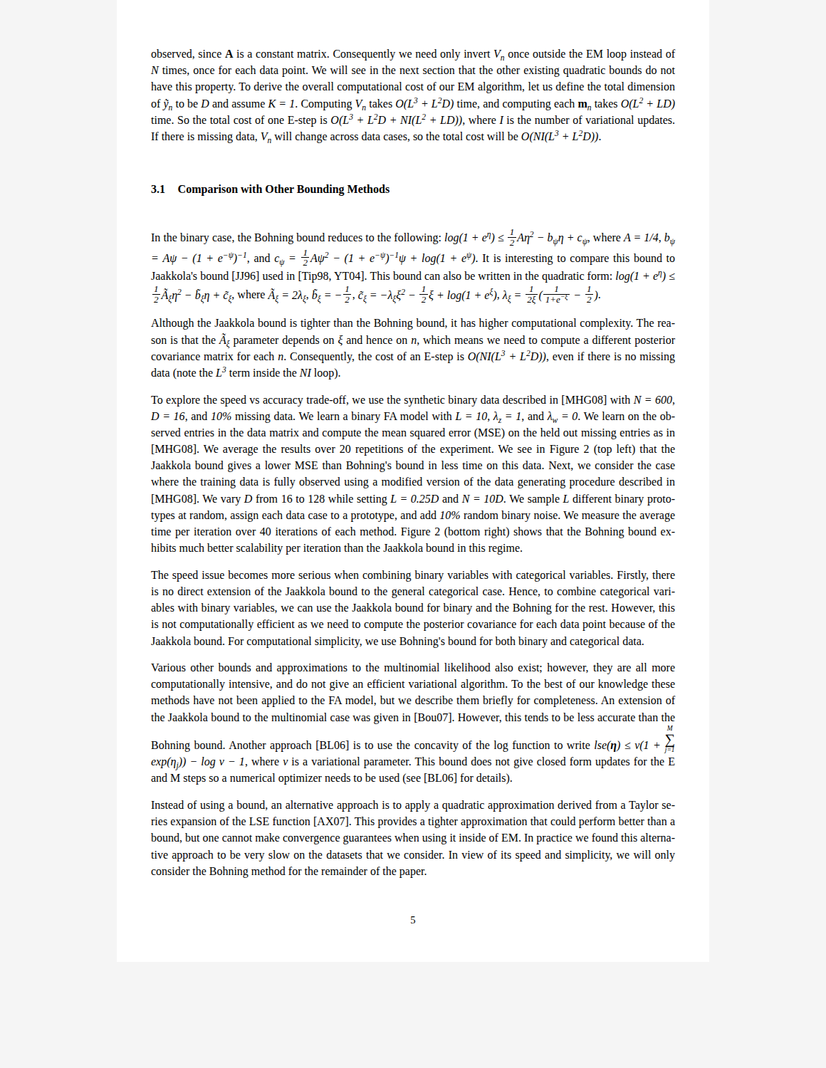observed, since A is a constant matrix. Consequently we need only invert Vn once outside the EM loop instead of N times, once for each data point. We will see in the next section that the other existing quadratic bounds do not have this property. To derive the overall computational cost of our EM algorithm, let us define the total dimension of ỹn to be D and assume K = 1. Computing Vn takes O(L3 + L2D) time, and computing each mn takes O(L2 + LD) time. So the total cost of one E-step is O(L3 + L2D + NI(L2 + LD)), where I is the number of variational updates. If there is missing data, Vn will change across data cases, so the total cost will be O(NI(L3 + L2D)).
3.1 Comparison with Other Bounding Methods
In the binary case, the Bohning bound reduces to the following: log(1 + eη) ≤ 12 Aη2 − bψη + cψ, where A = 1/4, bψ = Aψ − (1 + e−ψ)−1, and cψ = 12 Aψ2 − (1 + e−ψ)−1ψ + log(1 + eψ). It is interesting to compare this bound to Jaakkola's bound [JJ96] used in [Tip98, YT04]. This bound can also be written in the quadratic form: log(1 + eη) ≤ 12 Ãξη2 − b̃ξη + c̃ξ, where Ãξ = 2λξ, b̃ξ = −12, c̃ξ = −λξξ2 − 12ξ + log(1 + eξ), λξ = 12ξ(11+e−ξ − 12).
Although the Jaakkola bound is tighter than the Bohning bound, it has higher computational complexity. The reason is that the Ãξ parameter depends on ξ and hence on n, which means we need to compute a different posterior covariance matrix for each n. Consequently, the cost of an E-step is O(NI(L3 + L2D)), even if there is no missing data (note the L3 term inside the NI loop).
To explore the speed vs accuracy trade-off, we use the synthetic binary data described in [MHG08] with N = 600, D = 16, and 10% missing data. We learn a binary FA model with L = 10, λz = 1, and λw = 0. We learn on the observed entries in the data matrix and compute the mean squared error (MSE) on the held out missing entries as in [MHG08]. We average the results over 20 repetitions of the experiment. We see in Figure 2 (top left) that the Jaakkola bound gives a lower MSE than Bohning's bound in less time on this data. Next, we consider the case where the training data is fully observed using a modified version of the data generating procedure described in [MHG08]. We vary D from 16 to 128 while setting L = 0.25D and N = 10D. We sample L different binary prototypes at random, assign each data case to a prototype, and add 10% random binary noise. We measure the average time per iteration over 40 iterations of each method. Figure 2 (bottom right) shows that the Bohning bound exhibits much better scalability per iteration than the Jaakkola bound in this regime.
The speed issue becomes more serious when combining binary variables with categorical variables. Firstly, there is no direct extension of the Jaakkola bound to the general categorical case. Hence, to combine categorical variables with binary variables, we can use the Jaakkola bound for binary and the Bohning for the rest. However, this is not computationally efficient as we need to compute the posterior covariance for each data point because of the Jaakkola bound. For computational simplicity, we use Bohning's bound for both binary and categorical data.
Various other bounds and approximations to the multinomial likelihood also exist; however, they are all more computationally intensive, and do not give an efficient variational algorithm. To the best of our knowledge these methods have not been applied to the FA model, but we describe them briefly for completeness. An extension of the Jaakkola bound to the multinomial case was given in [Bou07]. However, this tends to be less accurate than the Bohning bound. Another approach [BL06] is to use the concavity of the log function to write lse(η) ≤ ν(1 + M∑j=1 exp(ηj)) − log ν − 1, where ν is a variational parameter. This bound does not give closed form updates for the E and M steps so a numerical optimizer needs to be used (see [BL06] for details).
Instead of using a bound, an alternative approach is to apply a quadratic approximation derived from a Taylor series expansion of the LSE function [AX07]. This provides a tighter approximation that could perform better than a bound, but one cannot make convergence guarantees when using it inside of EM. In practice we found this alternative approach to be very slow on the datasets that we consider. In view of its speed and simplicity, we will only consider the Bohning method for the remainder of the paper.
5